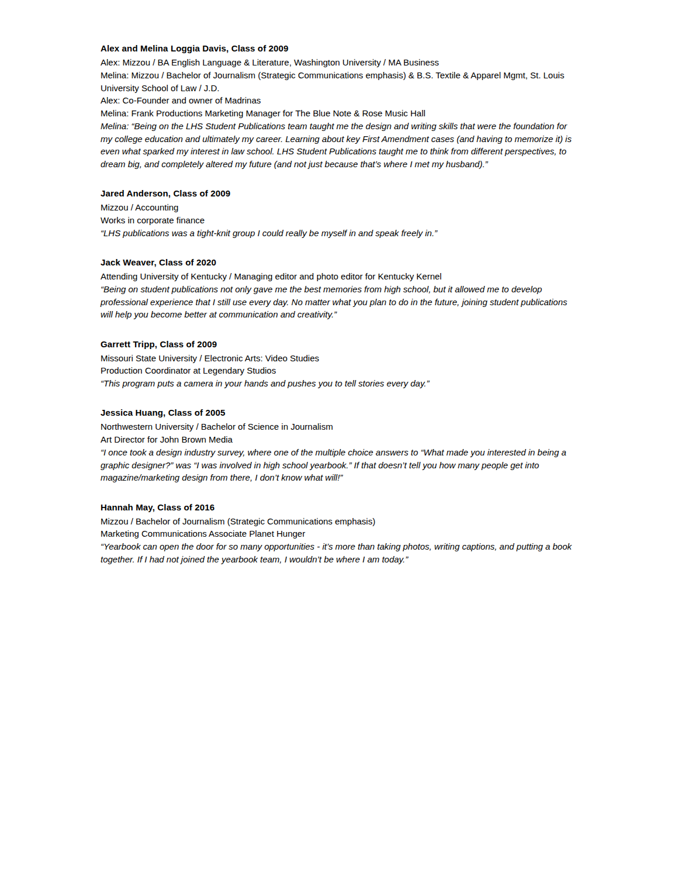Alex and Melina Loggia Davis, Class of 2009
Alex: Mizzou / BA English Language & Literature, Washington University / MA Business
Melina: Mizzou / Bachelor of Journalism (Strategic Communications emphasis) & B.S. Textile & Apparel Mgmt, St. Louis University School of Law / J.D.
Alex: Co-Founder and owner of Madrinas
Melina: Frank Productions Marketing Manager for The Blue Note & Rose Music Hall
Melina: “Being on the LHS Student Publications team taught me the design and writing skills that were the foundation for my college education and ultimately my career. Learning about key First Amendment cases (and having to memorize it) is even what sparked my interest in law school. LHS Student Publications taught me to think from different perspectives, to dream big, and completely altered my future (and not just because that’s where I met my husband).”
Jared Anderson, Class of 2009
Mizzou / Accounting
Works in corporate finance
“LHS publications was a tight-knit group I could really be myself in and speak freely in.”
Jack Weaver, Class of 2020
Attending University of Kentucky / Managing editor and photo editor for Kentucky Kernel
“Being on student publications not only gave me the best memories from high school, but it allowed me to develop professional experience that I still use every day. No matter what you plan to do in the future, joining student publications will help you become better at communication and creativity.”
Garrett Tripp, Class of 2009
Missouri State University / Electronic Arts: Video Studies
Production Coordinator at Legendary Studios
“This program puts a camera in your hands and pushes you to tell stories every day.”
Jessica Huang, Class of 2005
Northwestern University / Bachelor of Science in Journalism
Art Director for John Brown Media
“I once took a design industry survey, where one of the multiple choice answers to “What made you interested in being a graphic designer?” was “I was involved in high school yearbook.” If that doesn’t tell you how many people get into magazine/marketing design from there, I don’t know what will!”
Hannah May, Class of 2016
Mizzou / Bachelor of Journalism (Strategic Communications emphasis)
Marketing Communications Associate Planet Hunger
“Yearbook can open the door for so many opportunities - it’s more than taking photos, writing captions, and putting a book together. If I had not joined the yearbook team, I wouldn’t be where I am today.”